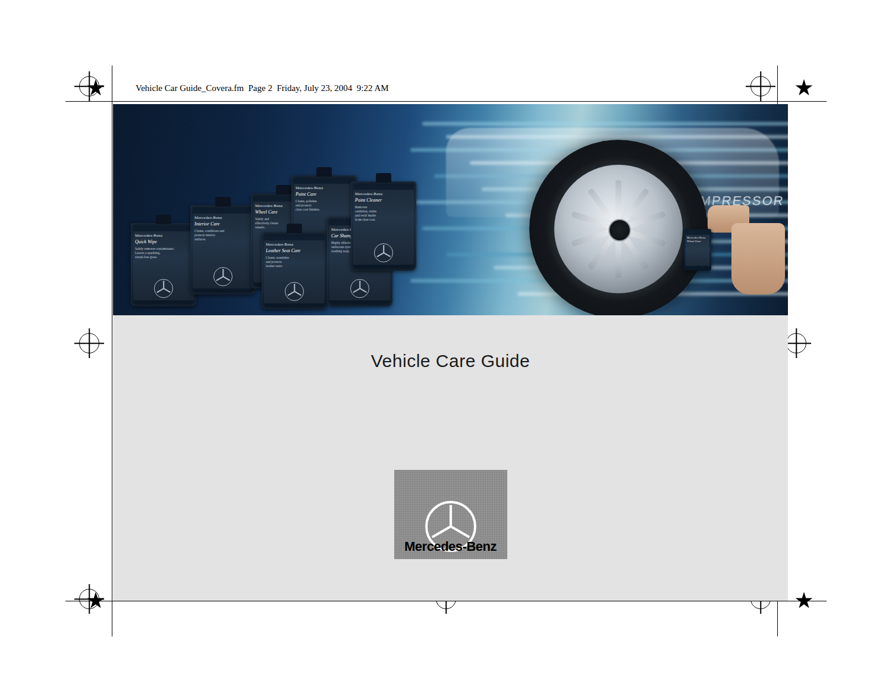Vehicle Car Guide_Covera.fm Page 2 Friday, July 23, 2004 9:22 AM
KOMPRESSOR
Mercedes-Benz
Quick Wipe
Safely removes contaminants.
Leaves a sparkling,
streak-free gloss.
Mercedes-Benz
Interior Care
Cleans, conditions and
protects interior
surfaces.
Mercedes-Benz
Wheel Care
Safely and
effectively cleans
wheels.
Mercedes-Benz
Paint Care
Cleans, polishes
and protects
clear coat finishes.
Mercedes-Benz
Leather Seat Care
Cleans, nourishes
and protects
leather seats.
Mercedes-Benz
Car Shampoo
Highly effective,
surfactant synthetic
washing soap.
Mercedes-Benz
Paint Cleaner
Removes
oxidation, stains
and swirl marks
from clear coat.
Mercedes-Benz
Wheel Care
Vehicle Care Guide
Mercedes-Benz